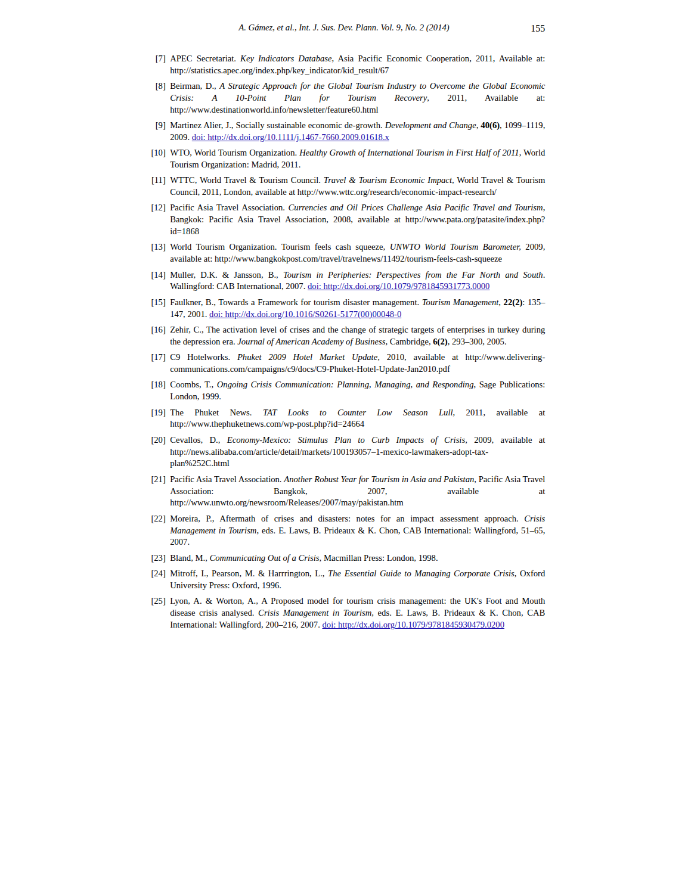155 A. Gámez, et al., Int. J. Sus. Dev. Plann. Vol. 9, No. 2 (2014)
[7] APEC Secretariat. Key Indicators Database, Asia Pacific Economic Cooperation, 2011, Available at: http://statistics.apec.org/index.php/key_indicator/kid_result/67
[8] Beirman, D., A Strategic Approach for the Global Tourism Industry to Overcome the Global Economic Crisis: A 10-Point Plan for Tourism Recovery, 2011, Available at: http://www.destinationworld.info/newsletter/feature60.html
[9] Martinez Alier, J., Socially sustainable economic de-growth. Development and Change, 40(6), 1099–1119, 2009. doi: http://dx.doi.org/10.1111/j.1467-7660.2009.01618.x
[10] WTO, World Tourism Organization. Healthy Growth of International Tourism in First Half of 2011, World Tourism Organization: Madrid, 2011.
[11] WTTC, World Travel & Tourism Council. Travel & Tourism Economic Impact, World Travel & Tourism Council, 2011, London, available at http://www.wttc.org/research/economic-impact-research/
[12] Pacific Asia Travel Association. Currencies and Oil Prices Challenge Asia Pacific Travel and Tourism, Bangkok: Pacific Asia Travel Association, 2008, available at http://www.pata.org/patasite/index.php?id=1868
[13] World Tourism Organization. Tourism feels cash squeeze, UNWTO World Tourism Barometer, 2009, available at: http://www.bangkokpost.com/travel/travelnews/11492/tourism-feels-cash-squeeze
[14] Muller, D.K. & Jansson, B., Tourism in Peripheries: Perspectives from the Far North and South. Wallingford: CAB International, 2007. doi: http://dx.doi.org/10.1079/9781845931773.0000
[15] Faulkner, B., Towards a Framework for tourism disaster management. Tourism Management, 22(2): 135–147, 2001. doi: http://dx.doi.org/10.1016/S0261-5177(00)00048-0
[16] Zehir, C., The activation level of crises and the change of strategic targets of enterprises in turkey during the depression era. Journal of American Academy of Business, Cambridge, 6(2), 293–300, 2005.
[17] C9 Hotelworks. Phuket 2009 Hotel Market Update, 2010, available at http://www.delivering-communications.com/campaigns/c9/docs/C9-Phuket-Hotel-Update-Jan2010.pdf
[18] Coombs, T., Ongoing Crisis Communication: Planning, Managing, and Responding, Sage Publications: London, 1999.
[19] The Phuket News. TAT Looks to Counter Low Season Lull, 2011, available at http://www.thephuketnews.com/wp-post.php?id=24664
[20] Cevallos, D., Economy-Mexico: Stimulus Plan to Curb Impacts of Crisis, 2009, available at http://news.alibaba.com/article/detail/markets/100193057–1-mexico-lawmakers-adopt-tax-plan%252C.html
[21] Pacific Asia Travel Association. Another Robust Year for Tourism in Asia and Pakistan, Pacific Asia Travel Association: Bangkok, 2007, available at http://www.unwto.org/newsroom/Releases/2007/may/pakistan.htm
[22] Moreira, P., Aftermath of crises and disasters: notes for an impact assessment approach. Crisis Management in Tourism, eds. E. Laws, B. Prideaux & K. Chon, CAB International: Wallingford, 51–65, 2007.
[23] Bland, M., Communicating Out of a Crisis, Macmillan Press: London, 1998.
[24] Mitroff, I., Pearson, M. & Harrrington, L., The Essential Guide to Managing Corporate Crisis, Oxford University Press: Oxford, 1996.
[25] Lyon, A. & Worton, A., A Proposed model for tourism crisis management: the UK's Foot and Mouth disease crisis analysed. Crisis Management in Tourism, eds. E. Laws, B. Prideaux & K. Chon, CAB International: Wallingford, 200–216, 2007. doi: http://dx.doi.org/10.1079/9781845930479.0200